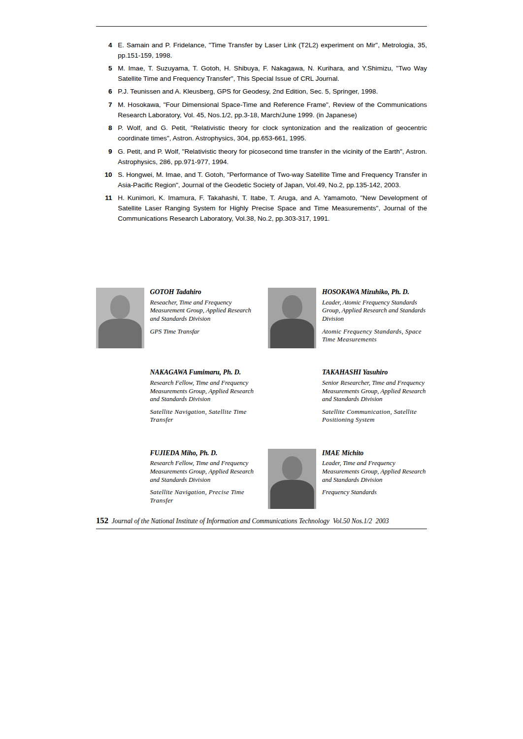4 E. Samain and P. Fridelance, "Time Transfer by Laser Link (T2L2) experiment on Mir", Metrologia, 35, pp.151-159, 1998.
5 M. Imae, T. Suzuyama, T. Gotoh, H. Shibuya, F. Nakagawa, N. Kurihara, and Y.Shimizu, "Two Way Satellite Time and Frequency Transfer", This Special Issue of CRL Journal.
6 P.J. Teunissen and A. Kleusberg, GPS for Geodesy, 2nd Edition, Sec. 5, Springer, 1998.
7 M. Hosokawa, "Four Dimensional Space-Time and Reference Frame", Review of the Communications Research Laboratory, Vol. 45, Nos.1/2, pp.3-18, March/June 1999. (in Japanese)
8 P. Wolf, and G. Petit, "Relativistic theory for clock syntonization and the realization of geocentric coordinate times", Astron. Astrophysics, 304, pp.653-661, 1995.
9 G. Petit, and P. Wolf, "Relativistic theory for picosecond time transfer in the vicinity of the Earth", Astron. Astrophysics, 286, pp.971-977, 1994.
10 S. Hongwei, M. Imae, and T. Gotoh, "Performance of Two-way Satellite Time and Frequency Transfer in Asia-Pacific Region", Journal of the Geodetic Society of Japan, Vol.49, No.2, pp.135-142, 2003.
11 H. Kunimori, K. Imamura, F. Takahashi, T. Itabe, T. Aruga, and A. Yamamoto, "New Development of Satellite Laser Ranging System for Highly Precise Space and Time Measurements", Journal of the Communications Research Laboratory, Vol.38, No.2, pp.303-317, 1991.
GOTOH Tadahiro
Reseacher, Time and Frequency Measurement Group, Applied Research and Standards Division
GPS Time Transfar
HOSOKAWA Mizuhiko, Ph. D.
Leader, Atomic Frequency Standards Group, Applied Research and Standards Division
Atomic Frequency Standards, Space Time Measurements
NAKAGAWA Fumimaru, Ph. D.
Research Fellow, Time and Frequency Measurements Group, Applied Research and Standards Division
Satellite Navigation, Satellite Time Transfer
TAKAHASHI Yasuhiro
Senior Researcher, Time and Frequency Measurements Group, Applied Research and Standards Division
Satellite Communication, Satellite Positioning System
FUJIEDA Miho, Ph. D.
Research Fellow, Time and Frequency Measurements Group, Applied Research and Standards Division
Satellite Navigation, Precise Time Transfer
IMAE Michito
Leader, Time and Frequency Measurements Group, Applied Research and Standards Division
Frequency Standards
152 Journal of the National Institute of Information and Communications Technology Vol.50 Nos.1/2 2003